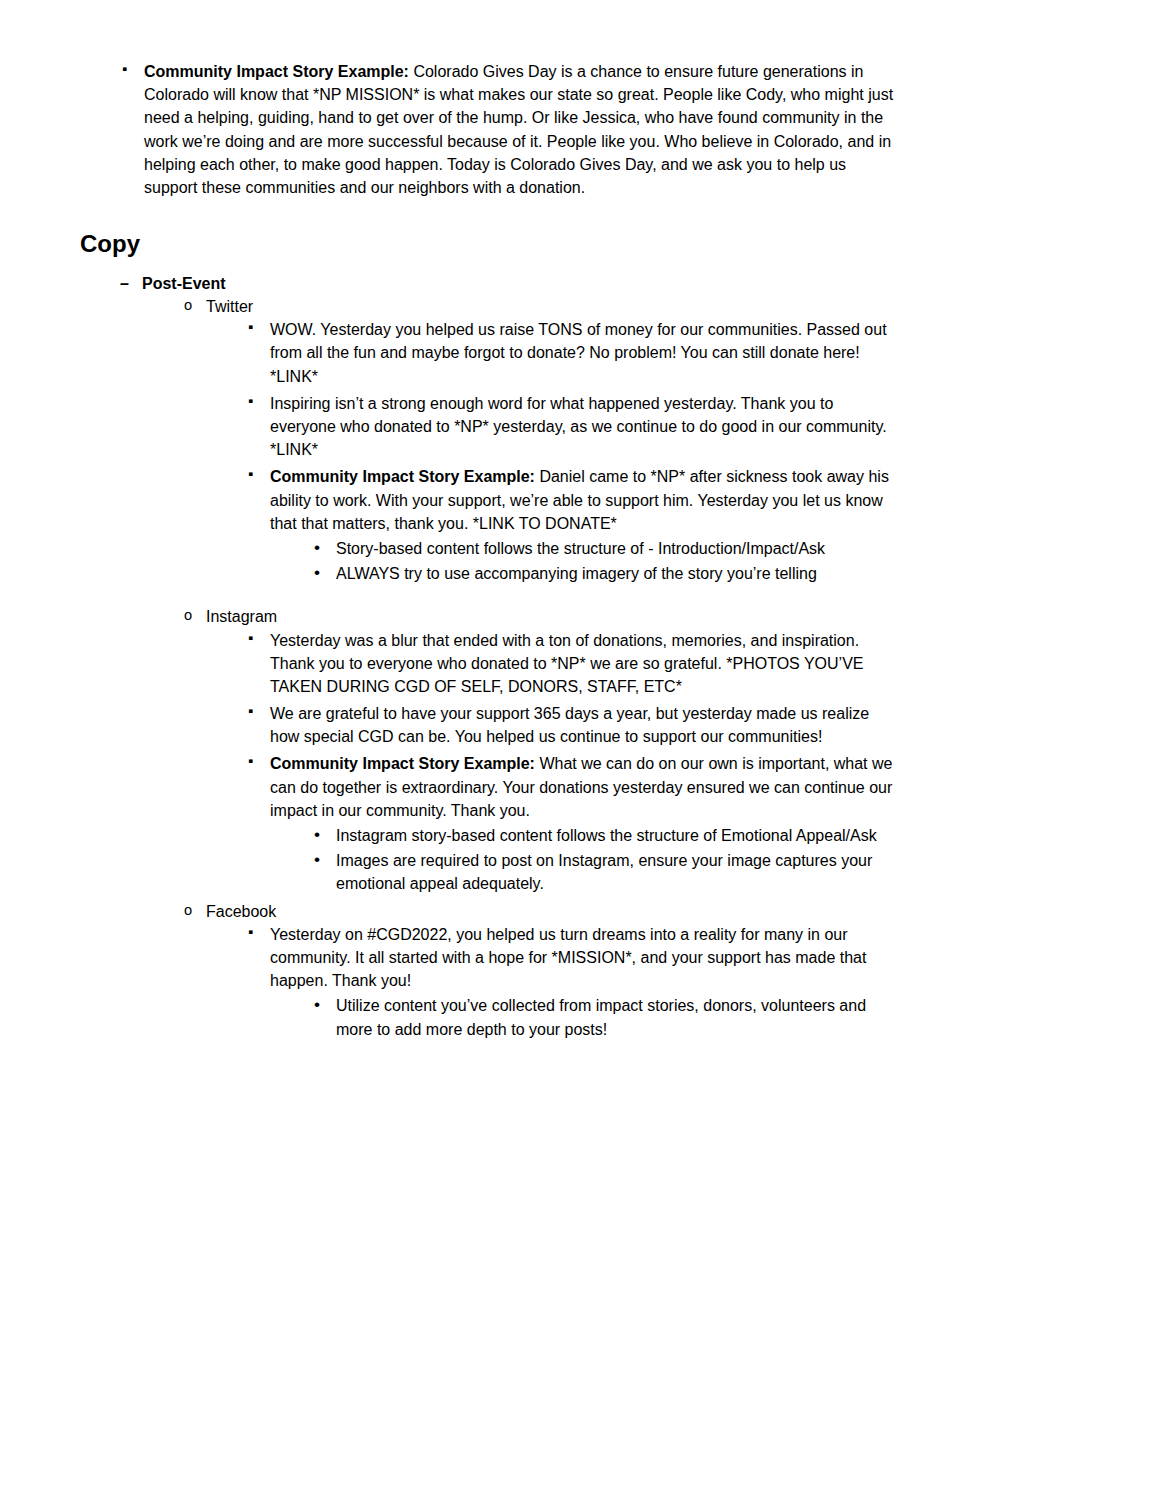Community Impact Story Example: Colorado Gives Day is a chance to ensure future generations in Colorado will know that *NP MISSION* is what makes our state so great. People like Cody, who might just need a helping, guiding, hand to get over of the hump. Or like Jessica, who have found community in the work we’re doing and are more successful because of it. People like you. Who believe in Colorado, and in helping each other, to make good happen. Today is Colorado Gives Day, and we ask you to help us support these communities and our neighbors with a donation.
Copy
Post-Event
Twitter
WOW. Yesterday you helped us raise TONS of money for our communities. Passed out from all the fun and maybe forgot to donate? No problem! You can still donate here! *LINK*
Inspiring isn’t a strong enough word for what happened yesterday. Thank you to everyone who donated to *NP* yesterday, as we continue to do good in our community. *LINK*
Community Impact Story Example: Daniel came to *NP* after sickness took away his ability to work. With your support, we’re able to support him. Yesterday you let us know that that matters, thank you. *LINK TO DONATE*
Story-based content follows the structure of - Introduction/Impact/Ask
ALWAYS try to use accompanying imagery of the story you’re telling
Instagram
Yesterday was a blur that ended with a ton of donations, memories, and inspiration. Thank you to everyone who donated to *NP* we are so grateful. *PHOTOS YOU’VE TAKEN DURING CGD OF SELF, DONORS, STAFF, ETC*
We are grateful to have your support 365 days a year, but yesterday made us realize how special CGD can be. You helped us continue to support our communities!
Community Impact Story Example: What we can do on our own is important, what we can do together is extraordinary. Your donations yesterday ensured we can continue our impact in our community. Thank you.
Instagram story-based content follows the structure of Emotional Appeal/Ask
Images are required to post on Instagram, ensure your image captures your emotional appeal adequately.
Facebook
Yesterday on #CGD2022, you helped us turn dreams into a reality for many in our community. It all started with a hope for *MISSION*, and your support has made that happen. Thank you!
Utilize content you’ve collected from impact stories, donors, volunteers and more to add more depth to your posts!